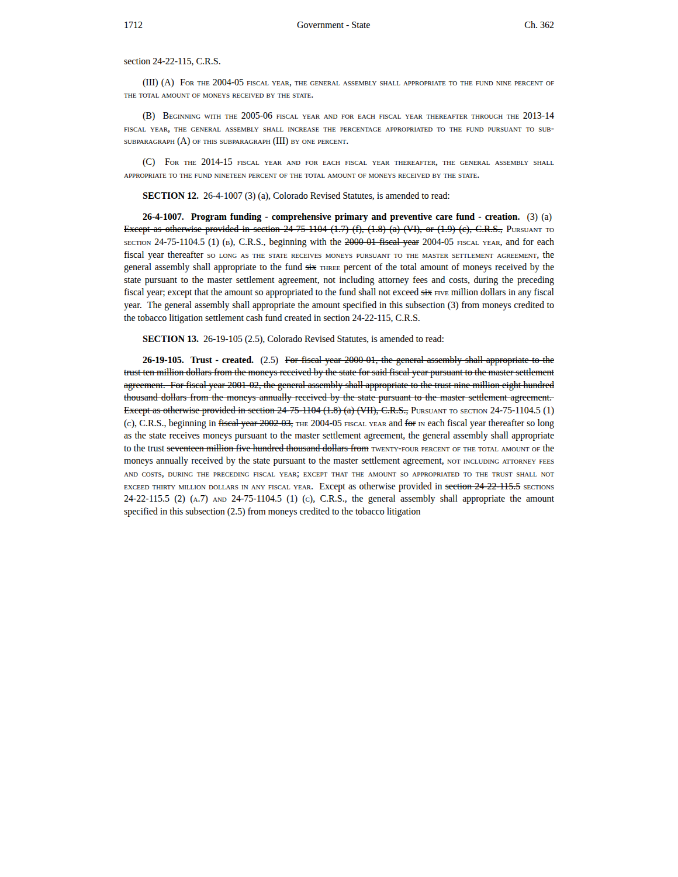1712 Government - State Ch. 362
section 24-22-115, C.R.S.
(III) (A) For the 2004-05 fiscal year, the general assembly shall appropriate to the fund nine percent of the total amount of moneys received by the state.
(B) Beginning with the 2005-06 fiscal year and for each fiscal year thereafter through the 2013-14 fiscal year, the general assembly shall increase the percentage appropriated to the fund pursuant to sub-subparagraph (A) of this subparagraph (III) by one percent.
(C) For the 2014-15 fiscal year and for each fiscal year thereafter, the general assembly shall appropriate to the fund nineteen percent of the total amount of moneys received by the state.
SECTION 12. 26-4-1007 (3) (a), Colorado Revised Statutes, is amended to read:
26-4-1007. Program funding - comprehensive primary and preventive care fund - creation. (3) (a) Except as otherwise provided in section 24-75-1104 (1.7) (f), (1.8) (a) (VI), or (1.9) (c), C.R.S., Pursuant to section 24-75-1104.5 (1) (b), C.R.S., beginning with the 2000-01 fiscal year 2004-05 fiscal year, and for each fiscal year thereafter so long as the state receives moneys pursuant to the master settlement agreement, the general assembly shall appropriate to the fund six three percent of the total amount of moneys received by the state pursuant to the master settlement agreement, not including attorney fees and costs, during the preceding fiscal year; except that the amount so appropriated to the fund shall not exceed six five million dollars in any fiscal year. The general assembly shall appropriate the amount specified in this subsection (3) from moneys credited to the tobacco litigation settlement cash fund created in section 24-22-115, C.R.S.
SECTION 13. 26-19-105 (2.5), Colorado Revised Statutes, is amended to read:
26-19-105. Trust - created. (2.5) For fiscal year 2000-01, the general assembly shall appropriate to the trust ten million dollars from the moneys received by the state for said fiscal year pursuant to the master settlement agreement. For fiscal year 2001-02, the general assembly shall appropriate to the trust nine million eight hundred thousand dollars from the moneys annually received by the state pursuant to the master settlement agreement. Except as otherwise provided in section 24-75-1104 (1.8) (a) (VII), C.R.S., Pursuant to section 24-75-1104.5 (1) (c), C.R.S., beginning in fiscal year 2002-03, the 2004-05 fiscal year and for in each fiscal year thereafter so long as the state receives moneys pursuant to the master settlement agreement, the general assembly shall appropriate to the trust seventeen million five hundred thousand dollars from twenty-four percent of the total amount of the moneys annually received by the state pursuant to the master settlement agreement, not including attorney fees and costs, during the preceding fiscal year; except that the amount so appropriated to the trust shall not exceed thirty million dollars in any fiscal year. Except as otherwise provided in section 24-22-115.5 sections 24-22-115.5 (2) (a.7) and 24-75-1104.5 (1) (c), C.R.S., the general assembly shall appropriate the amount specified in this subsection (2.5) from moneys credited to the tobacco litigation